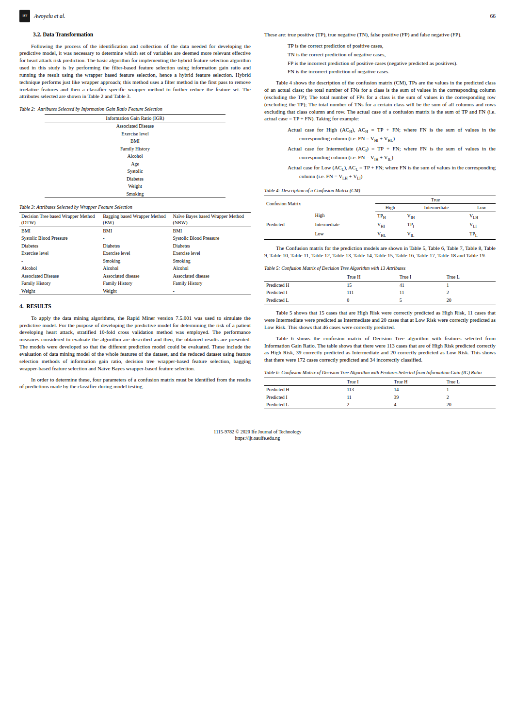IJT
Awoyelu et al.
66
3.2. Data Transformation
Following the process of the identification and collection of the data needed for developing the predictive model, it was necessary to determine which set of variables are deemed more relevant effective for heart attack risk prediction. The basic algorithm for implementing the hybrid feature selection algorithm used in this study is by performing the filter-based feature selection using information gain ratio and running the result using the wrapper based feature selection, hence a hybrid feature selection. Hybrid technique performs just like wrapper approach; this method uses a filter method in the first pass to remove irrelative features and then a classifier specific wrapper method to further reduce the feature set. The attributes selected are shown in Table 2 and Table 3.
Table 2: Attributes Selected by Information Gain Ratio Feature Selection
| Information Gain Ratio (IGR) |
| Associated Disease |
| Exercise level |
| BMI |
| Family History |
| Alcohol |
| Age |
| Systolic |
| Diabetes |
| Weight |
| Smoking |
Table 3: Attributes Selected by Wrapper Feature Selection
| Decision Tree based Wrapper Method (DTW) | Bagging based Wrapper Method (BW) | Naïve Bayes based Wrapper Method (NBW) |
| BMI | BMI | BMI |
| Systolic Blood Pressure | - | Systolic Blood Pressure |
| Diabetes | Diabetes | Diabetes |
| Exercise level | Exercise level | Exercise level |
| - | Smoking | Smoking |
| Alcohol | Alcohol | Alcohol |
| Associated Disease | Associated disease | Associated disease |
| Family History | Family History | Family History |
| Weight | Weight | - |
4. RESULTS
To apply the data mining algorithms, the Rapid Miner version 7.5.001 was used to simulate the predictive model. For the purpose of developing the predictive model for determining the risk of a patient developing heart attack, stratified 10-fold cross validation method was employed. The performance measures considered to evaluate the algorithm are described and then, the obtained results are presented. The models were developed so that the different prediction model could be evaluated. These include the evaluation of data mining model of the whole features of the dataset, and the reduced dataset using feature selection methods of information gain ratio, decision tree wrapper-based feature selection, bagging wrapper-based feature selection and Naïve Bayes wrapper-based feature selection.
In order to determine these, four parameters of a confusion matrix must be identified from the results of predictions made by the classifier during model testing.
These are: true positive (TP), true negative (TN), false positive (FP) and false negative (FP).
TP is the correct prediction of positive cases,
TN is the correct prediction of negative cases,
FP is the incorrect prediction of positive cases (negative predicted as positives).
FN is the incorrect prediction of negative cases.
Table 4 shows the description of the confusion matrix (CM), TPs are the values in the predicted class of an actual class; the total number of FNs for a class is the sum of values in the corresponding column (excluding the TP); The total number of FPs for a class is the sum of values in the corresponding row (excluding the TP); The total number of TNs for a certain class will be the sum of all columns and rows excluding that class column and row. The actual case of a confusion matrix is the sum of TP and FN (i.e. actual case = TP + FN). Taking for example:
Actual case for High (ACH), ACH = TP + FN; where FN is the sum of values in the corresponding column (i.e. FN = VHI + VHL)
Actual case for Intermediate (ACI) = TP + FN; where FN is the sum of values in the corresponding column (i.e. FN = VIH + VIL)
Actual case for Low (ACL), ACL = TP + FN; where FN is the sum of values in the corresponding column (i.e. FN = VLH + VLI)
Table 4: Description of a Confusion Matrix (CM)
| Confusion Matrix | True |
| --- | --- |
| High | Intermediate | Low |
| | High | TP H | V IH | V LH |
| Predicted | Intermediate | V HI | TP I | V LI |
| | Low | V HL | V IL | TP L |
The Confusion matrix for the prediction models are shown in Table 5, Table 6, Table 7, Table 8, Table 9, Table 10, Table 11, Table 12, Table 13, Table 14, Table 15, Table 16, Table 17, Table 18 and Table 19.
Table 5: Confusion Matrix of Decision Tree Algorithm with 13 Attributes
| | True H | True I | True L |
| Predicted H | 15 | 41 | 1 |
| Predicted I | 111 | 11 | 2 |
| Predicted L | 0 | 5 | 20 |
Table 5 shows that 15 cases that are High Risk were correctly predicted as High Risk, 11 cases that were Intermediate were predicted as Intermediate and 20 cases that at Low Risk were correctly predicted as Low Risk. This shows that 46 cases were correctly predicted.
Table 6 shows the confusion matrix of Decision Tree algorithm with features selected from Information Gain Ratio. The table shows that there were 113 cases that are of High Risk predicted correctly as High Risk, 39 correctly predicted as Intermediate and 20 correctly predicted as Low Risk. This shows that there were 172 cases correctly predicted and 34 incorrectly classified.
Table 6: Confusion Matrix of Decision Tree Algorithm with Features Selected from Information Gain (IG) Ratio
| | True I | True H | True L |
| Predicted H | 113 | 14 | 1 |
| Predicted I | 11 | 39 | 2 |
| Predicted L | 2 | 4 | 20 |
1115-9782 © 2020 Ife Journal of Technology
https://ijt.oauife.edu.ng